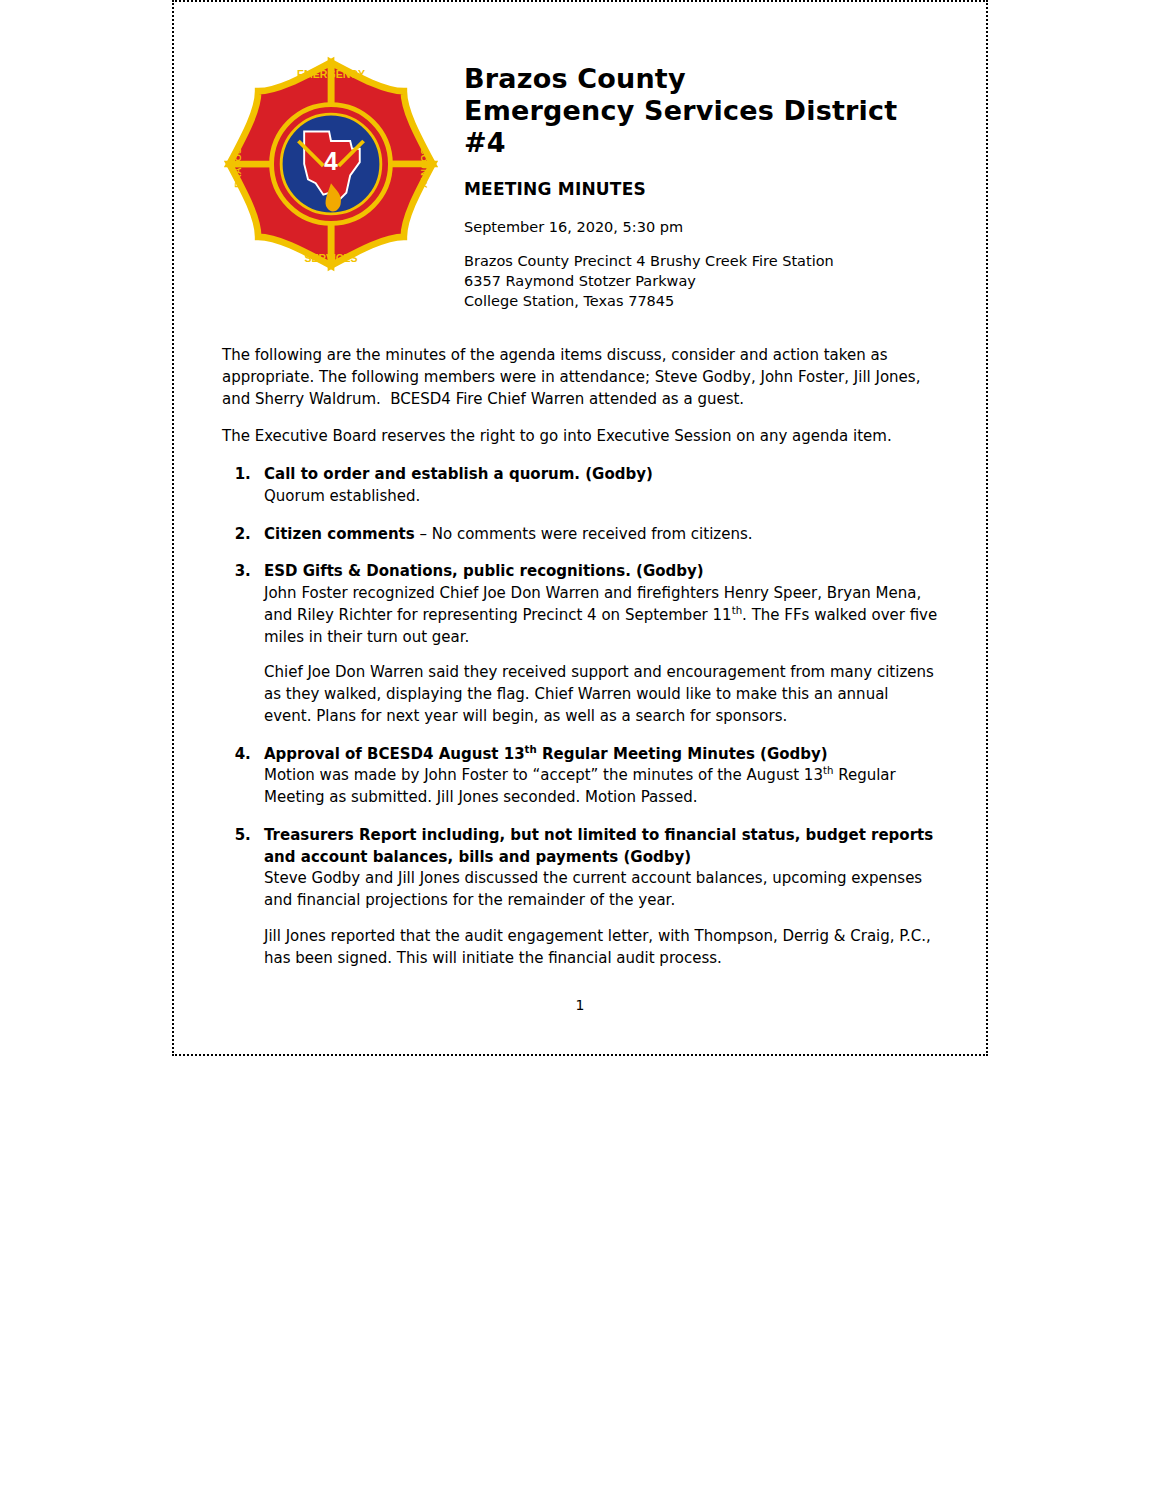4 EMERGENCY SERVICES BRAZOS COUNTY
Brazos County
Emergency Services District #4
MEETING MINUTES
September 16, 2020, 5:30 pm
Brazos County Precinct 4 Brushy Creek Fire Station
6357 Raymond Stotzer Parkway
College Station, Texas 77845
The following are the minutes of the agenda items discuss, consider and action taken as appropriate. The following members were in attendance; Steve Godby, John Foster, Jill Jones, and Sherry Waldrum. BCESD4 Fire Chief Warren attended as a guest.
The Executive Board reserves the right to go into Executive Session on any agenda item.
Call to order and establish a quorum. (Godby)
Quorum established.
Citizen comments – No comments were received from citizens.
ESD Gifts & Donations, public recognitions. (Godby)
John Foster recognized Chief Joe Don Warren and firefighters Henry Speer, Bryan Mena, and Riley Richter for representing Precinct 4 on September 11th. The FFs walked over five miles in their turn out gear.
Chief Joe Don Warren said they received support and encouragement from many citizens as they walked, displaying the flag. Chief Warren would like to make this an annual event. Plans for next year will begin, as well as a search for sponsors.
Approval of BCESD4 August 13th Regular Meeting Minutes (Godby)
Motion was made by John Foster to “accept” the minutes of the August 13th Regular Meeting as submitted. Jill Jones seconded. Motion Passed.
Treasurers Report including, but not limited to financial status, budget reports and account balances, bills and payments (Godby)
Steve Godby and Jill Jones discussed the current account balances, upcoming expenses and financial projections for the remainder of the year.
Jill Jones reported that the audit engagement letter, with Thompson, Derrig & Craig, P.C., has been signed. This will initiate the financial audit process.
1